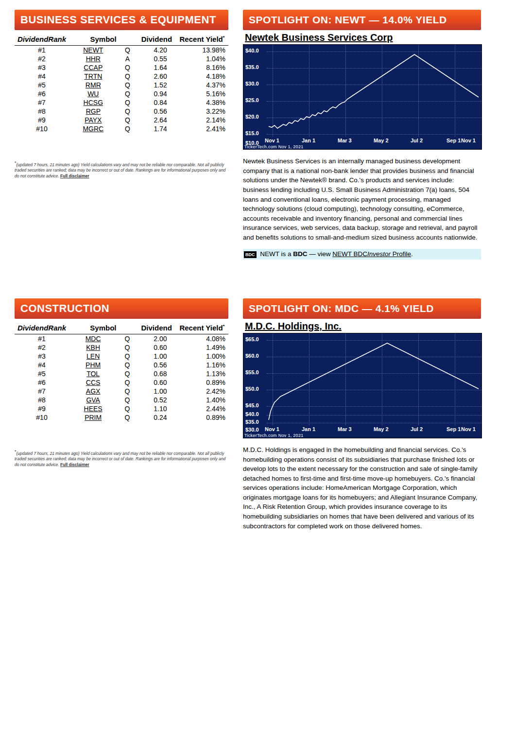BUSINESS SERVICES & EQUIPMENT
| DividendRank | Symbol | Dividend | Recent Yield * |
| --- | --- | --- | --- |
| #1 | NEWT | Q | 4.20 | 13.98% |
| #2 | HHR | A | 0.55 | 1.04% |
| #3 | CCAP | Q | 1.64 | 8.16% |
| #4 | TRTN | Q | 2.60 | 4.18% |
| #5 | RMR | Q | 1.52 | 4.37% |
| #6 | WU | Q | 0.94 | 5.16% |
| #7 | HCSG | Q | 0.84 | 4.38% |
| #8 | RGP | Q | 0.56 | 3.22% |
| #9 | PAYX | Q | 2.64 | 2.14% |
| #10 | MGRC | Q | 1.74 | 2.41% |
*(updated 7 hours, 21 minutes ago) Yield calculations vary and may not be reliable nor comparable. Not all publicly traded securities are ranked; data may be incorrect or out of date. Rankings are for informational purposes only and do not constitute advice. Full disclaimer
SPOTLIGHT ON: NEWT — 14.0% YIELD
Newtek Business Services Corp
$40.0
$35.0
$30.0
$25.0
$20.0
$15.0
$10.0
Nov 1
Jan 1
Mar 3
May 2
Jul 2
Sep 1
Nov 1
TickerTech.com Nov 1, 2021
Newtek Business Services is an internally managed business development company that is a national non-bank lender that provides business and financial solutions under the Newtek® brand. Co.'s products and services include: business lending including U.S. Small Business Administration 7(a) loans, 504 loans and conventional loans, electronic payment processing, managed technology solutions (cloud computing), technology consulting, eCommerce, accounts receivable and inventory financing, personal and commercial lines insurance services, web services, data backup, storage and retrieval, and payroll and benefits solutions to small-and-medium sized business accounts nationwide.
BDC NEWT is a BDC — view NEWT BDCInvestor Profile.
CONSTRUCTION
| DividendRank | Symbol | Dividend | Recent Yield * |
| --- | --- | --- | --- |
| #1 | MDC | Q | 2.00 | 4.08% |
| #2 | KBH | Q | 0.60 | 1.49% |
| #3 | LEN | Q | 1.00 | 1.00% |
| #4 | PHM | Q | 0.56 | 1.16% |
| #5 | TOL | Q | 0.68 | 1.13% |
| #6 | CCS | Q | 0.60 | 0.89% |
| #7 | AGX | Q | 1.00 | 2.42% |
| #8 | GVA | Q | 0.52 | 1.40% |
| #9 | HEES | Q | 1.10 | 2.44% |
| #10 | PRIM | Q | 0.24 | 0.89% |
*(updated 7 hours, 21 minutes ago) Yield calculations vary and may not be reliable nor comparable. Not all publicly traded securities are ranked; data may be incorrect or out of date. Rankings are for informational purposes only and do not constitute advice. Full disclaimer
SPOTLIGHT ON: MDC — 4.1% YIELD
M.D.C. Holdings, Inc.
$65.0
$60.0
$55.0
$50.0
$45.0
$40.0
$35.0
$30.0
Nov 1
Jan 1
Mar 3
May 2
Jul 2
Sep 1
Nov 1
TickerTech.com Nov 1, 2021
M.D.C. Holdings is engaged in the homebuilding and financial services. Co.'s homebuilding operations consist of its subsidiaries that purchase finished lots or develop lots to the extent necessary for the construction and sale of single-family detached homes to first-time and first-time move-up homebuyers. Co.'s financial services operations include: HomeAmerican Mortgage Corporation, which originates mortgage loans for its homebuyers; and Allegiant Insurance Company, Inc., A Risk Retention Group, which provides insurance coverage to its homebuilding subsidiaries on homes that have been delivered and various of its subcontractors for completed work on those delivered homes.